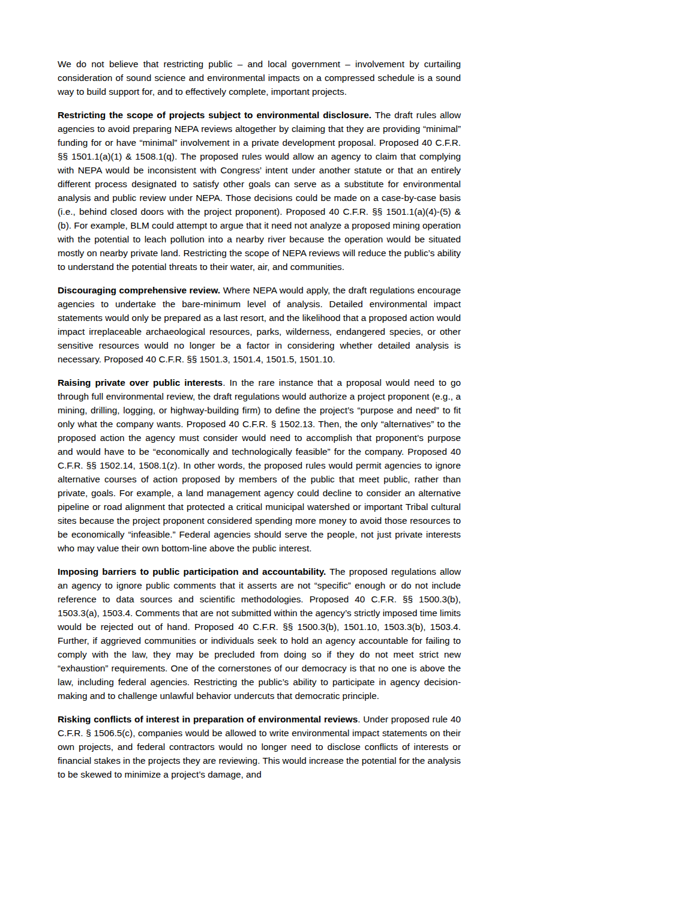We do not believe that restricting public – and local government – involvement by curtailing consideration of sound science and environmental impacts on a compressed schedule is a sound way to build support for, and to effectively complete, important projects.
Restricting the scope of projects subject to environmental disclosure. The draft rules allow agencies to avoid preparing NEPA reviews altogether by claiming that they are providing “minimal” funding for or have “minimal” involvement in a private development proposal. Proposed 40 C.F.R. §§ 1501.1(a)(1) & 1508.1(q). The proposed rules would allow an agency to claim that complying with NEPA would be inconsistent with Congress’ intent under another statute or that an entirely different process designated to satisfy other goals can serve as a substitute for environmental analysis and public review under NEPA. Those decisions could be made on a case-by-case basis (i.e., behind closed doors with the project proponent). Proposed 40 C.F.R. §§ 1501.1(a)(4)-(5) & (b). For example, BLM could attempt to argue that it need not analyze a proposed mining operation with the potential to leach pollution into a nearby river because the operation would be situated mostly on nearby private land. Restricting the scope of NEPA reviews will reduce the public’s ability to understand the potential threats to their water, air, and communities.
Discouraging comprehensive review. Where NEPA would apply, the draft regulations encourage agencies to undertake the bare-minimum level of analysis. Detailed environmental impact statements would only be prepared as a last resort, and the likelihood that a proposed action would impact irreplaceable archaeological resources, parks, wilderness, endangered species, or other sensitive resources would no longer be a factor in considering whether detailed analysis is necessary. Proposed 40 C.F.R. §§ 1501.3, 1501.4, 1501.5, 1501.10.
Raising private over public interests. In the rare instance that a proposal would need to go through full environmental review, the draft regulations would authorize a project proponent (e.g., a mining, drilling, logging, or highway-building firm) to define the project’s “purpose and need” to fit only what the company wants. Proposed 40 C.F.R. § 1502.13. Then, the only “alternatives” to the proposed action the agency must consider would need to accomplish that proponent’s purpose and would have to be “economically and technologically feasible” for the company. Proposed 40 C.F.R. §§ 1502.14, 1508.1(z). In other words, the proposed rules would permit agencies to ignore alternative courses of action proposed by members of the public that meet public, rather than private, goals. For example, a land management agency could decline to consider an alternative pipeline or road alignment that protected a critical municipal watershed or important Tribal cultural sites because the project proponent considered spending more money to avoid those resources to be economically “infeasible.” Federal agencies should serve the people, not just private interests who may value their own bottom-line above the public interest.
Imposing barriers to public participation and accountability. The proposed regulations allow an agency to ignore public comments that it asserts are not “specific” enough or do not include reference to data sources and scientific methodologies. Proposed 40 C.F.R. §§ 1500.3(b), 1503.3(a), 1503.4. Comments that are not submitted within the agency’s strictly imposed time limits would be rejected out of hand. Proposed 40 C.F.R. §§ 1500.3(b), 1501.10, 1503.3(b), 1503.4. Further, if aggrieved communities or individuals seek to hold an agency accountable for failing to comply with the law, they may be precluded from doing so if they do not meet strict new “exhaustion” requirements. One of the cornerstones of our democracy is that no one is above the law, including federal agencies. Restricting the public’s ability to participate in agency decision-making and to challenge unlawful behavior undercuts that democratic principle.
Risking conflicts of interest in preparation of environmental reviews. Under proposed rule 40 C.F.R. § 1506.5(c), companies would be allowed to write environmental impact statements on their own projects, and federal contractors would no longer need to disclose conflicts of interests or financial stakes in the projects they are reviewing. This would increase the potential for the analysis to be skewed to minimize a project’s damage, and